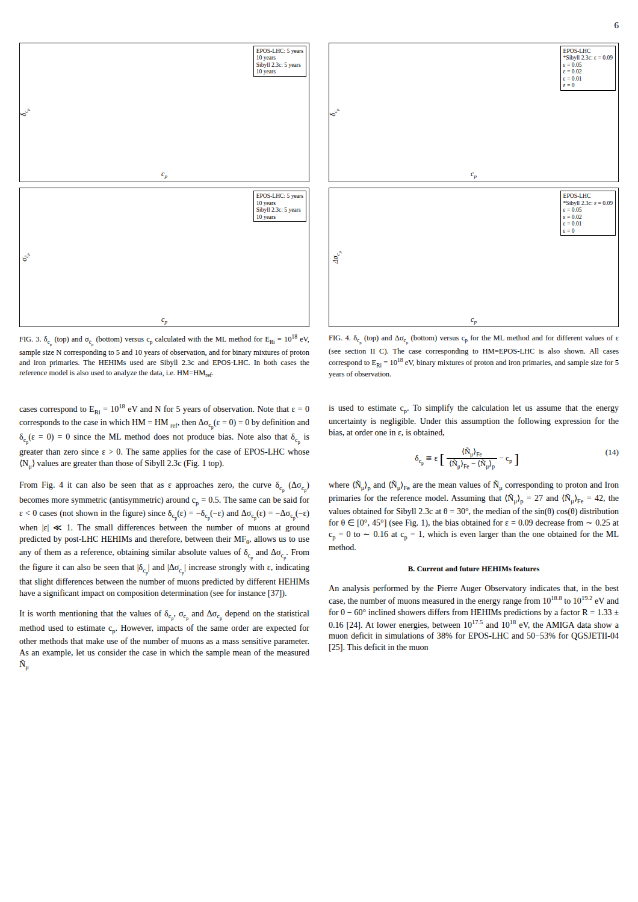6
δcp cp
EPOS-LHC: 5 years
10 years
Sibyll 2.3c: 5 years
10 years
σĉp cp
EPOS-LHC: 5 years
10 years
Sibyll 2.3c: 5 years
10 years
FIG. 3. δcp (top) and σĉp (bottom) versus cp calculated with the ML method for ERi = 1018 eV, sample size N corresponding to 5 and 10 years of observation, and for binary mixtures of proton and iron primaries. The HEHIMs used are Sibyll 2.3c and EPOS-LHC. In both cases the reference model is also used to analyze the data, i.e. HM=HMref.
δcp cp
EPOS-LHC
*Sibyll 2.3c: ε = 0.09
ε = 0.05
ε = 0.02
ε = 0.01
ε = 0
Δσcp cp
EPOS-LHC
*Sibyll 2.3c: ε = 0.09
ε = 0.05
ε = 0.02
ε = 0.01
ε = 0
FIG. 4. δcp (top) and Δσcp (bottom) versus cp for the ML method and for different values of ε (see section II C). The case corresponding to HM=EPOS-LHC is also shown. All cases correspond to ERi = 1018 eV, binary mixtures of proton and iron primaries, and sample size for 5 years of observation.
cases correspond to ERi = 1018 eV and N for 5 years of observation. Note that ε = 0 corresponds to the case in which HM = HM ref, then Δσcp(ε = 0) = 0 by definition and δcp(ε = 0) = 0 since the ML method does not produce bias. Note also that δcp is greater than zero since ε > 0. The same applies for the case of EPOS-LHC whose ⟨Nμ⟩ values are greater than those of Sibyll 2.3c (Fig. 1 top).
From Fig. 4 it can also be seen that as ε approaches zero, the curve δcp (Δσcp) becomes more symmetric (antisymmetric) around cp = 0.5. The same can be said for ε < 0 cases (not shown in the figure) since δcp(ε) = −δcp(−ε) and Δσcp(ε) = −Δσcp(−ε) when |ε| ≪ 1. The small differences between the number of muons at ground predicted by post-LHC HEHIMs and therefore, between their MFθ, allows us to use any of them as a reference, obtaining similar absolute values of δcp and Δσcp. From the figure it can also be seen that |δcp| and |Δσcp| increase strongly with ε, indicating that slight differences between the number of muons predicted by different HEHIMs have a significant impact on composition determination (see for instance [37]).
It is worth mentioning that the values of δcp, σcp and Δσcp depend on the statistical method used to estimate cp. However, impacts of the same order are expected for other methods that make use of the number of muons as a mass sensitive parameter. As an example, let us consider the case in which the sample mean of the measured Ñμ
is used to estimate cp. To simplify the calculation let us assume that the energy uncertainty is negligible. Under this assumption the following expression for the bias, at order one in ε, is obtained,
δcp ≅ ε [ ⟨Ñμ⟩Fe ⟨Ñμ⟩Fe − ⟨Ñμ⟩p − cp ] (14)
where ⟨Ñμ⟩p and ⟨Ñμ⟩Fe are the mean values of Ñμ corresponding to proton and Iron primaries for the reference model. Assuming that ⟨Ñμ⟩p = 27 and ⟨Ñμ⟩Fe = 42, the values obtained for Sibyll 2.3c at θ = 30°, the median of the sin(θ) cos(θ) distribution for θ ∈ [0°, 45°] (see Fig. 1), the bias obtained for ε = 0.09 decrease from ∼ 0.25 at cp = 0 to ∼ 0.16 at cp = 1, which is even larger than the one obtained for the ML method.
B. Current and future HEHIMs features
An analysis performed by the Pierre Auger Observatory indicates that, in the best case, the number of muons measured in the energy range from 1018.8 to 1019.2 eV and for 0 − 60° inclined showers differs from HEHIMs predictions by a factor R = 1.33 ± 0.16 [24]. At lower energies, between 1017.5 and 1018 eV, the AMIGA data show a muon deficit in simulations of 38% for EPOS-LHC and 50−53% for QGSJETII-04 [25]. This deficit in the muon